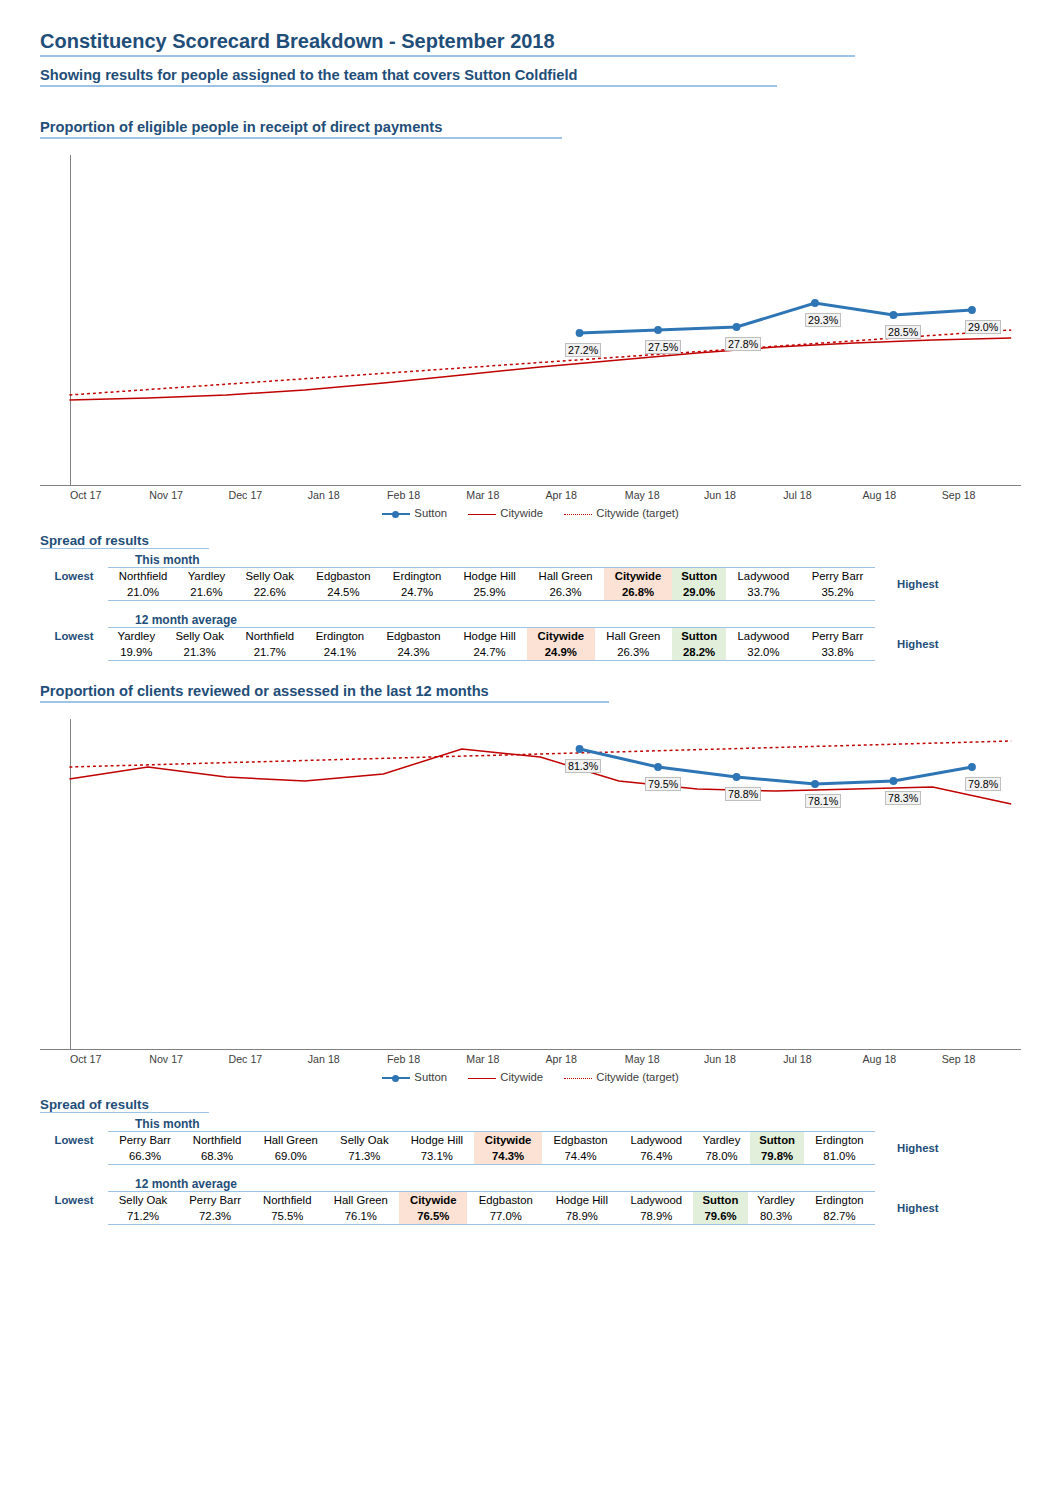Constituency Scorecard Breakdown - September 2018
Showing results for people assigned to the team that covers Sutton Coldfield
Proportion of eligible people in receipt of direct payments
27.2%
27.5%
27.8%
29.3%
28.5%
29.0%
Oct 17 Nov 17 Dec 17 Jan 18 Feb 18 Mar 18 Apr 18 May 18 Jun 18 Jul 18 Aug 18 Sep 18
Sutton Citywide Citywide (target)
Spread of results
This month
| Lowest | Northfield | Yardley | Selly Oak | Edgbaston | Erdington | Hodge Hill | Hall Green | Citywide | Sutton | Ladywood | Perry Barr | Highest |
| | 21.0% | 21.6% | 22.6% | 24.5% | 24.7% | 25.9% | 26.3% | 26.8% | 29.0% | 33.7% | 35.2% |
12 month average
| Lowest | Yardley | Selly Oak | Northfield | Erdington | Edgbaston | Hodge Hill | Citywide | Hall Green | Sutton | Ladywood | Perry Barr | Highest |
| | 19.9% | 21.3% | 21.7% | 24.1% | 24.3% | 24.7% | 24.9% | 26.3% | 28.2% | 32.0% | 33.8% |
Proportion of clients reviewed or assessed in the last 12 months
81.3%
79.5%
78.8%
78.1%
78.3%
79.8%
Oct 17 Nov 17 Dec 17 Jan 18 Feb 18 Mar 18 Apr 18 May 18 Jun 18 Jul 18 Aug 18 Sep 18
Sutton Citywide Citywide (target)
Spread of results
This month
| Lowest | Perry Barr | Northfield | Hall Green | Selly Oak | Hodge Hill | Citywide | Edgbaston | Ladywood | Yardley | Sutton | Erdington | Highest |
| | 66.3% | 68.3% | 69.0% | 71.3% | 73.1% | 74.3% | 74.4% | 76.4% | 78.0% | 79.8% | 81.0% |
12 month average
| Lowest | Selly Oak | Perry Barr | Northfield | Hall Green | Citywide | Edgbaston | Hodge Hill | Ladywood | Sutton | Yardley | Erdington | Highest |
| | 71.2% | 72.3% | 75.5% | 76.1% | 76.5% | 77.0% | 78.9% | 78.9% | 79.6% | 80.3% | 82.7% |